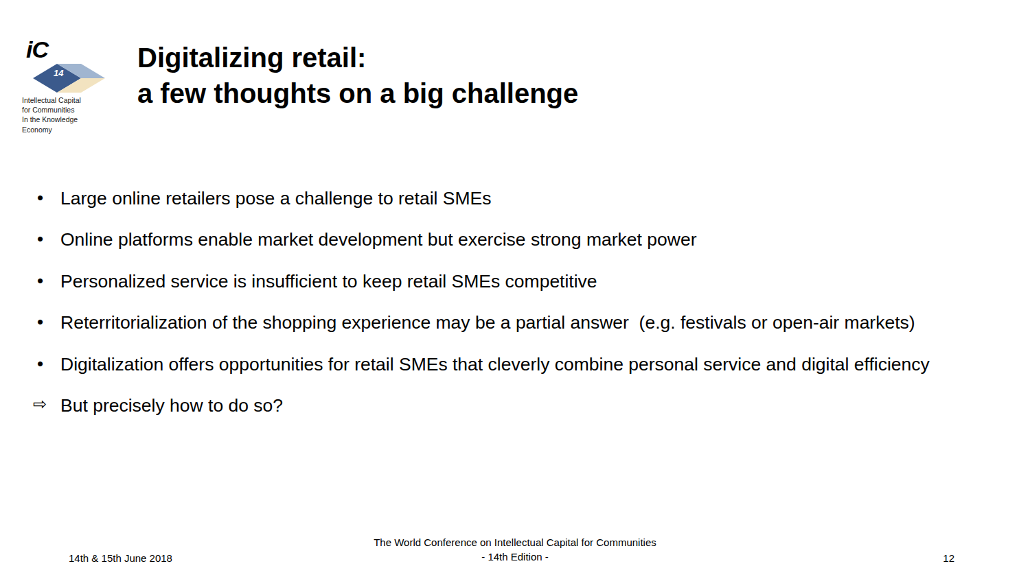iC
14
Intellectual Capital
for Communities
In the Knowledge
Economy
Digitalizing retail:
a few thoughts on a big challenge
Large online retailers pose a challenge to retail SMEs
Online platforms enable market development but exercise strong market power
Personalized service is insufficient to keep retail SMEs competitive
Reterritorialization of the shopping experience may be a partial answer (e.g. festivals or open-air markets)
Digitalization offers opportunities for retail SMEs that cleverly combine personal service and digital efficiency
But precisely how to do so?
14th & 15th June 2018
The World Conference on Intellectual Capital for Communities
- 14th Edition -
12